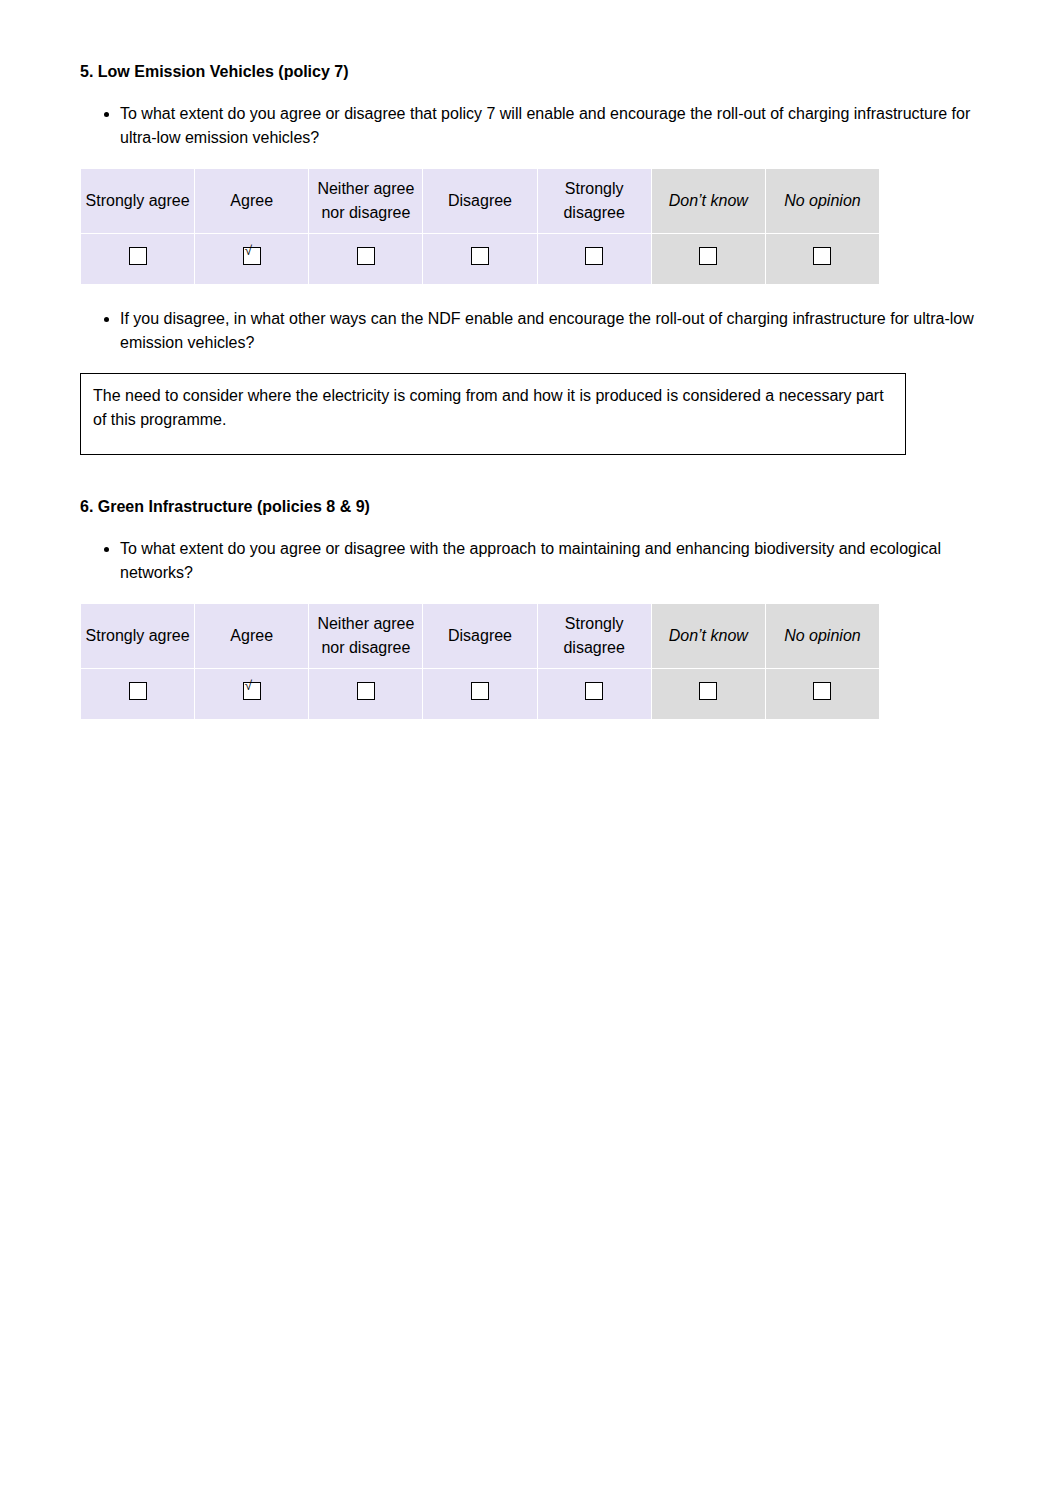5. Low Emission Vehicles (policy 7)
To what extent do you agree or disagree that policy 7 will enable and encourage the roll-out of charging infrastructure for ultra-low emission vehicles?
| Strongly agree | Agree | Neither agree nor disagree | Disagree | Strongly disagree | Don’t know | No opinion |
| --- | --- | --- | --- | --- | --- | --- |
If you disagree, in what other ways can the NDF enable and encourage the roll-out of charging infrastructure for ultra-low emission vehicles?
The need to consider where the electricity is coming from and how it is produced is considered a necessary part of this programme.
6. Green Infrastructure (policies 8 & 9)
To what extent do you agree or disagree with the approach to maintaining and enhancing biodiversity and ecological networks?
| Strongly agree | Agree | Neither agree nor disagree | Disagree | Strongly disagree | Don’t know | No opinion |
| --- | --- | --- | --- | --- | --- | --- |